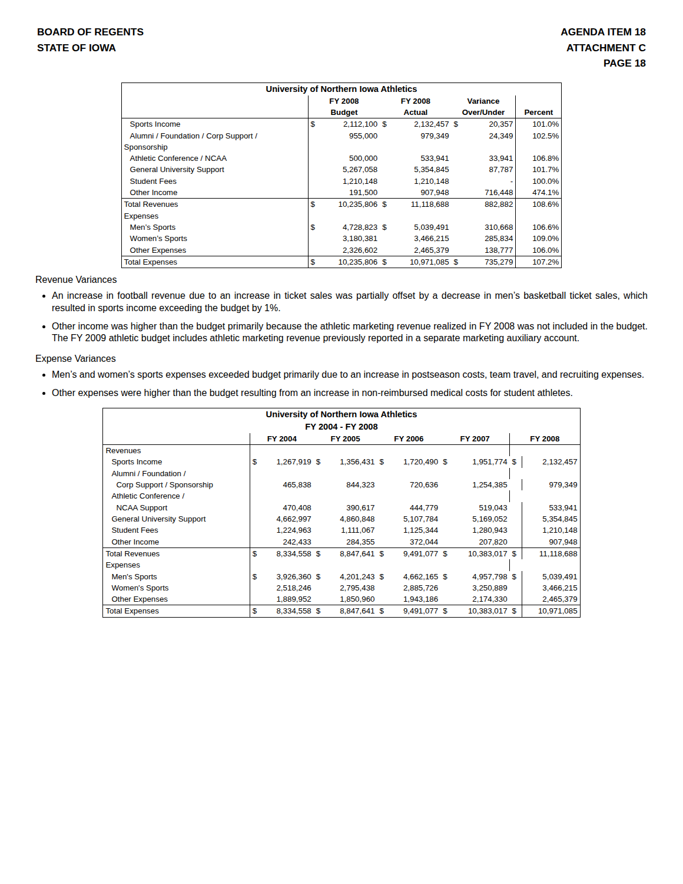| BOARD OF REGENTS | AGENDA ITEM 18 |
| STATE OF IOWA | ATTACHMENT C |
| | PAGE 18 |
| University of Northern Iowa Athletics |
| | FY 2008 | FY 2008 | Variance | |
| | Budget | Actual | Over/Under | Percent |
| Sports Income | $ | 2,112,100 | $ | 2,132,457 | $ | 20,357 | 101.0% |
| Alumni / Foundation / Corp Support / | | 955,000 | | 979,349 | | 24,349 | 102.5% |
| Sponsorship | | | | | | | |
| Athletic Conference / NCAA | | 500,000 | | 533,941 | | 33,941 | 106.8% |
| General University Support | | 5,267,058 | | 5,354,845 | | 87,787 | 101.7% |
| Student Fees | | 1,210,148 | | 1,210,148 | | - | 100.0% |
| Other Income | | 191,500 | | 907,948 | | 716,448 | 474.1% |
| Total Revenues | $ | 10,235,806 | $ | 11,118,688 | | 882,882 | 108.6% |
| Expenses | | | | | | | |
| Men’s Sports | $ | 4,728,823 | $ | 5,039,491 | | 310,668 | 106.6% |
| Women’s Sports | | 3,180,381 | | 3,466,215 | | 285,834 | 109.0% |
| Other Expenses | | 2,326,602 | | 2,465,379 | | 138,777 | 106.0% |
| Total Expenses | $ | 10,235,806 | $ | 10,971,085 | $ | 735,279 | 107.2% |
Revenue Variances
An increase in football revenue due to an increase in ticket sales was partially offset by a decrease in men’s basketball ticket sales, which resulted in sports income exceeding the budget by 1%.
Other income was higher than the budget primarily because the athletic marketing revenue realized in FY 2008 was not included in the budget. The FY 2009 athletic budget includes athletic marketing revenue previously reported in a separate marketing auxiliary account.
Expense Variances
Men’s and women’s sports expenses exceeded budget primarily due to an increase in postseason costs, team travel, and recruiting expenses.
Other expenses were higher than the budget resulting from an increase in non-reimbursed medical costs for student athletes.
| University of Northern Iowa Athletics |
| FY 2004 - FY 2008 |
| | FY 2004 | FY 2005 | FY 2006 | FY 2007 | FY 2008 |
| Revenues | | | | | |
| Sports Income | $ | 1,267,919 | $ | 1,356,431 | $ | 1,720,490 | $ | 1,951,774 | $ | 2,132,457 |
| Alumni / Foundation / | | | | | |
| Corp Support / Sponsorship | | 465,838 | | 844,323 | | 720,636 | | 1,254,385 | | 979,349 |
| Athletic Conference / | | | | | |
| NCAA Support | | 470,408 | | 390,617 | | 444,779 | | 519,043 | | 533,941 |
| General University Support | | 4,662,997 | | 4,860,848 | | 5,107,784 | | 5,169,052 | | 5,354,845 |
| Student Fees | | 1,224,963 | | 1,111,067 | | 1,125,344 | | 1,280,943 | | 1,210,148 |
| Other Income | | 242,433 | | 284,355 | | 372,044 | | 207,820 | | 907,948 |
| Total Revenues | $ | 8,334,558 | $ | 8,847,641 | $ | 9,491,077 | $ | 10,383,017 | $ | 11,118,688 |
| Expenses | | | | | |
| Men's Sports | $ | 3,926,360 | $ | 4,201,243 | $ | 4,662,165 | $ | 4,957,798 | $ | 5,039,491 |
| Women's Sports | | 2,518,246 | | 2,795,438 | | 2,885,726 | | 3,250,889 | | 3,466,215 |
| Other Expenses | | 1,889,952 | | 1,850,960 | | 1,943,186 | | 2,174,330 | | 2,465,379 |
| Total Expenses | $ | 8,334,558 | $ | 8,847,641 | $ | 9,491,077 | $ | 10,383,017 | $ | 10,971,085 |